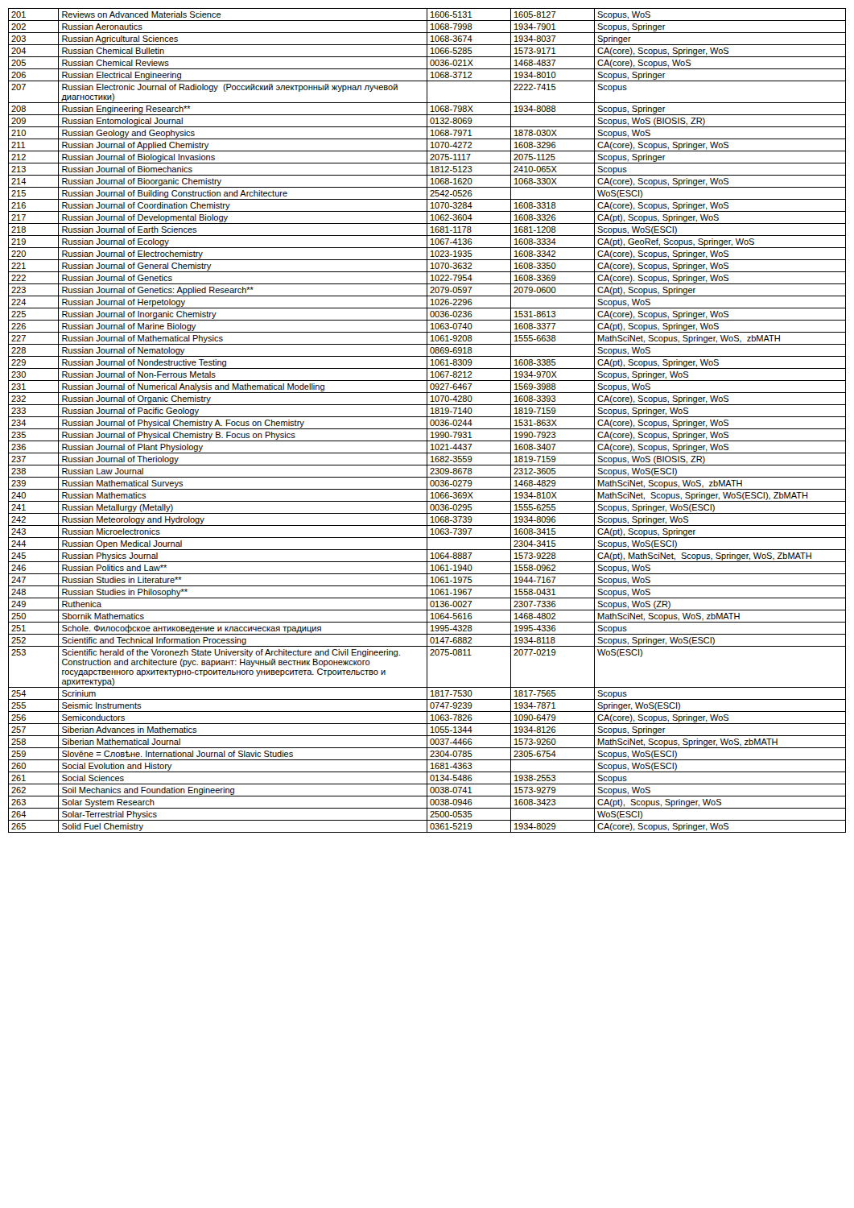| 201 | Reviews on Advanced Materials Science | 1606-5131 | 1605-8127 | Scopus, WoS |
| 202 | Russian Aeronautics | 1068-7998 | 1934-7901 | Scopus, Springer |
| 203 | Russian Agricultural Sciences | 1068-3674 | 1934-8037 | Springer |
| 204 | Russian Chemical Bulletin | 1066-5285 | 1573-9171 | CA(core), Scopus, Springer, WoS |
| 205 | Russian Chemical Reviews | 0036-021X | 1468-4837 | CA(core), Scopus, WoS |
| 206 | Russian Electrical Engineering | 1068-3712 | 1934-8010 | Scopus, Springer |
| 207 | Russian Electronic Journal of Radiology (Российский электронный журнал лучевой диагностики) | | 2222-7415 | Scopus |
| 208 | Russian Engineering Research** | 1068-798X | 1934-8088 | Scopus, Springer |
| 209 | Russian Entomological Journal | 0132-8069 | | Scopus, WoS (BIOSIS, ZR) |
| 210 | Russian Geology and Geophysics | 1068-7971 | 1878-030X | Scopus, WoS |
| 211 | Russian Journal of Applied Chemistry | 1070-4272 | 1608-3296 | CA(core), Scopus, Springer, WoS |
| 212 | Russian Journal of Biological Invasions | 2075-1117 | 2075-1125 | Scopus, Springer |
| 213 | Russian Journal of Biomechanics | 1812-5123 | 2410-065X | Scopus |
| 214 | Russian Journal of Bioorganic Chemistry | 1068-1620 | 1068-330X | CA(core), Scopus, Springer, WoS |
| 215 | Russian Journal of Building Construction and Architecture | 2542-0526 | | WoS(ESCI) |
| 216 | Russian Journal of Coordination Chemistry | 1070-3284 | 1608-3318 | CA(core), Scopus, Springer, WoS |
| 217 | Russian Journal of Developmental Biology | 1062-3604 | 1608-3326 | CA(pt), Scopus, Springer, WoS |
| 218 | Russian Journal of Earth Sciences | 1681-1178 | 1681-1208 | Scopus, WoS(ESCI) |
| 219 | Russian Journal of Ecology | 1067-4136 | 1608-3334 | CA(pt), GeoRef, Scopus, Springer, WoS |
| 220 | Russian Journal of Electrochemistry | 1023-1935 | 1608-3342 | CA(core), Scopus, Springer, WoS |
| 221 | Russian Journal of General Chemistry | 1070-3632 | 1608-3350 | CA(core), Scopus, Springer, WoS |
| 222 | Russian Journal of Genetics | 1022-7954 | 1608-3369 | CA(core). Scopus, Springer, WoS |
| 223 | Russian Journal of Genetics: Applied Research** | 2079-0597 | 2079-0600 | CA(pt), Scopus, Springer |
| 224 | Russian Journal of Herpetology | 1026-2296 | | Scopus, WoS |
| 225 | Russian Journal of Inorganic Chemistry | 0036-0236 | 1531-8613 | CA(core), Scopus, Springer, WoS |
| 226 | Russian Journal of Marine Biology | 1063-0740 | 1608-3377 | CA(pt), Scopus, Springer, WoS |
| 227 | Russian Journal of Mathematical Physics | 1061-9208 | 1555-6638 | MathSciNet, Scopus, Springer, WoS, zbMATH |
| 228 | Russian Journal of Nematology | 0869-6918 | | Scopus, WoS |
| 229 | Russian Journal of Nondestructive Testing | 1061-8309 | 1608-3385 | CA(pt), Scopus, Springer, WoS |
| 230 | Russian Journal of Non-Ferrous Metals | 1067-8212 | 1934-970X | Scopus, Springer, WoS |
| 231 | Russian Journal of Numerical Analysis and Mathematical Modelling | 0927-6467 | 1569-3988 | Scopus, WoS |
| 232 | Russian Journal of Organic Chemistry | 1070-4280 | 1608-3393 | CA(core), Scopus, Springer, WoS |
| 233 | Russian Journal of Pacific Geology | 1819-7140 | 1819-7159 | Scopus, Springer, WoS |
| 234 | Russian Journal of Physical Chemistry A. Focus on Chemistry | 0036-0244 | 1531-863X | CA(core), Scopus, Springer, WoS |
| 235 | Russian Journal of Physical Chemistry B. Focus on Physics | 1990-7931 | 1990-7923 | CA(core), Scopus, Springer, WoS |
| 236 | Russian Journal of Plant Physiology | 1021-4437 | 1608-3407 | CA(core), Scopus, Springer, WoS |
| 237 | Russian Journal of Theriology | 1682-3559 | 1819-7159 | Scopus, WoS (BIOSIS, ZR) |
| 238 | Russian Law Journal | 2309-8678 | 2312-3605 | Scopus, WoS(ESCI) |
| 239 | Russian Mathematical Surveys | 0036-0279 | 1468-4829 | MathSciNet, Scopus, WoS, zbMATH |
| 240 | Russian Mathematics | 1066-369X | 1934-810X | MathSciNet, Scopus, Springer, WoS(ESCI), ZbMATH |
| 241 | Russian Metallurgy (Metally) | 0036-0295 | 1555-6255 | Scopus, Springer, WoS(ESCI) |
| 242 | Russian Meteorology and Hydrology | 1068-3739 | 1934-8096 | Scopus, Springer, WoS |
| 243 | Russian Microelectronics | 1063-7397 | 1608-3415 | CA(pt), Scopus, Springer |
| 244 | Russian Open Medical Journal | | 2304-3415 | Scopus, WoS(ESCI) |
| 245 | Russian Physics Journal | 1064-8887 | 1573-9228 | CA(pt), MathSciNet, Scopus, Springer, WoS, ZbMATH |
| 246 | Russian Politics and Law** | 1061-1940 | 1558-0962 | Scopus, WoS |
| 247 | Russian Studies in Literature** | 1061-1975 | 1944-7167 | Scopus, WoS |
| 248 | Russian Studies in Philosophy** | 1061-1967 | 1558-0431 | Scopus, WoS |
| 249 | Ruthenica | 0136-0027 | 2307-7336 | Scopus, WoS (ZR) |
| 250 | Sbornik Mathematics | 1064-5616 | 1468-4802 | MathSciNet, Scopus, WoS, zbMATH |
| 251 | Schole. Философское антиковедение и классическая традиция | 1995-4328 | 1995-4336 | Scopus |
| 252 | Scientific and Technical Information Processing | 0147-6882 | 1934-8118 | Scopus, Springer, WoS(ESCI) |
| 253 | Scientific herald of the Voronezh State University of Architecture and Civil Engineering. Construction and architecture (рус. вариант: Научный вестник Воронежского государственного архитектурно-строительного университета. Строительство и архитектура) | 2075-0811 | 2077-0219 | WoS(ESCI) |
| 254 | Scrinium | 1817-7530 | 1817-7565 | Scopus |
| 255 | Seismic Instruments | 0747-9239 | 1934-7871 | Springer, WoS(ESCI) |
| 256 | Semiconductors | 1063-7826 | 1090-6479 | CA(core), Scopus, Springer, WoS |
| 257 | Siberian Advances in Mathematics | 1055-1344 | 1934-8126 | Scopus, Springer |
| 258 | Siberian Mathematical Journal | 0037-4466 | 1573-9260 | MathSciNet, Scopus, Springer, WoS, zbMATH |
| 259 | Slověne = Словѣне. International Journal of Slavic Studies | 2304-0785 | 2305-6754 | Scopus, WoS(ESCI) |
| 260 | Social Evolution and History | 1681-4363 | | Scopus, WoS(ESCI) |
| 261 | Social Sciences | 0134-5486 | 1938-2553 | Scopus |
| 262 | Soil Mechanics and Foundation Engineering | 0038-0741 | 1573-9279 | Scopus, WoS |
| 263 | Solar System Research | 0038-0946 | 1608-3423 | CA(pt), Scopus, Springer, WoS |
| 264 | Solar-Terrestrial Physics | 2500-0535 | | WoS(ESCI) |
| 265 | Solid Fuel Chemistry | 0361-5219 | 1934-8029 | CA(core), Scopus, Springer, WoS |